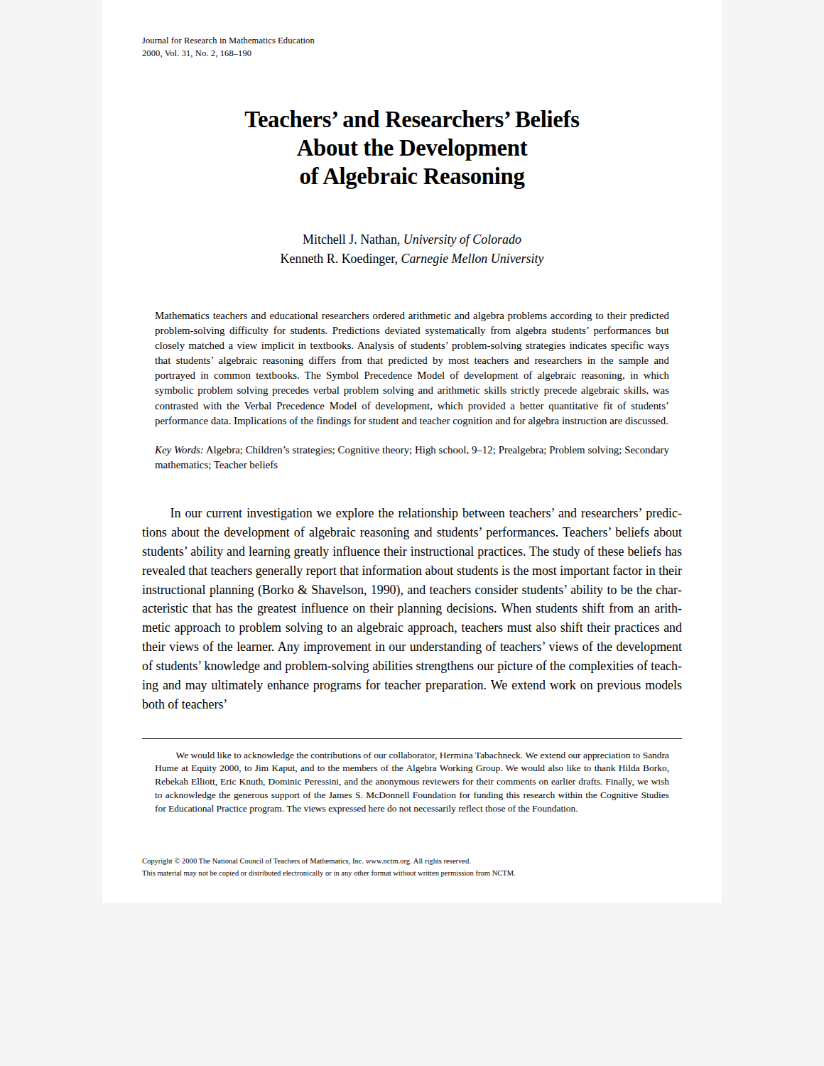Journal for Research in Mathematics Education
2000, Vol. 31, No. 2, 168–190
Teachers’ and Researchers’ Beliefs
About the Development
of Algebraic Reasoning
Mitchell J. Nathan, University of Colorado
Kenneth R. Koedinger, Carnegie Mellon University
Mathematics teachers and educational researchers ordered arithmetic and algebra problems according to their predicted problem-solving difficulty for students. Predictions deviated systematically from algebra students’ performances but closely matched a view implicit in textbooks. Analysis of students’ problem-solving strategies indicates specific ways that students’ algebraic reasoning differs from that predicted by most teachers and researchers in the sample and portrayed in common textbooks. The Symbol Precedence Model of development of algebraic reasoning, in which symbolic problem solving precedes verbal problem solving and arithmetic skills strictly precede algebraic skills, was contrasted with the Verbal Precedence Model of development, which provided a better quantitative fit of students’ performance data. Implications of the findings for student and teacher cognition and for algebra instruction are discussed.
Key Words: Algebra; Children’s strategies; Cognitive theory; High school, 9–12; Prealgebra; Problem solving; Secondary mathematics; Teacher beliefs
In our current investigation we explore the relationship between teachers’ and researchers’ predictions about the development of algebraic reasoning and students’ performances. Teachers’ beliefs about students’ ability and learning greatly influence their instructional practices. The study of these beliefs has revealed that teachers generally report that information about students is the most important factor in their instructional planning (Borko & Shavelson, 1990), and teachers consider students’ ability to be the characteristic that has the greatest influence on their planning decisions. When students shift from an arithmetic approach to problem solving to an algebraic approach, teachers must also shift their practices and their views of the learner. Any improvement in our understanding of teachers’ views of the development of students’ knowledge and problem-solving abilities strengthens our picture of the complexities of teaching and may ultimately enhance programs for teacher preparation. We extend work on previous models both of teachers’
We would like to acknowledge the contributions of our collaborator, Hermina Tabachneck. We extend our appreciation to Sandra Hume at Equity 2000, to Jim Kaput, and to the members of the Algebra Working Group. We would also like to thank Hilda Borko, Rebekah Elliott, Eric Knuth, Dominic Peressini, and the anonymous reviewers for their comments on earlier drafts. Finally, we wish to acknowledge the generous support of the James S. McDonnell Foundation for funding this research within the Cognitive Studies for Educational Practice program. The views expressed here do not necessarily reflect those of the Foundation.
Copyright © 2000 The National Council of Teachers of Mathematics, Inc. www.nctm.org. All rights reserved.
This material may not be copied or distributed electronically or in any other format without written permission from NCTM.